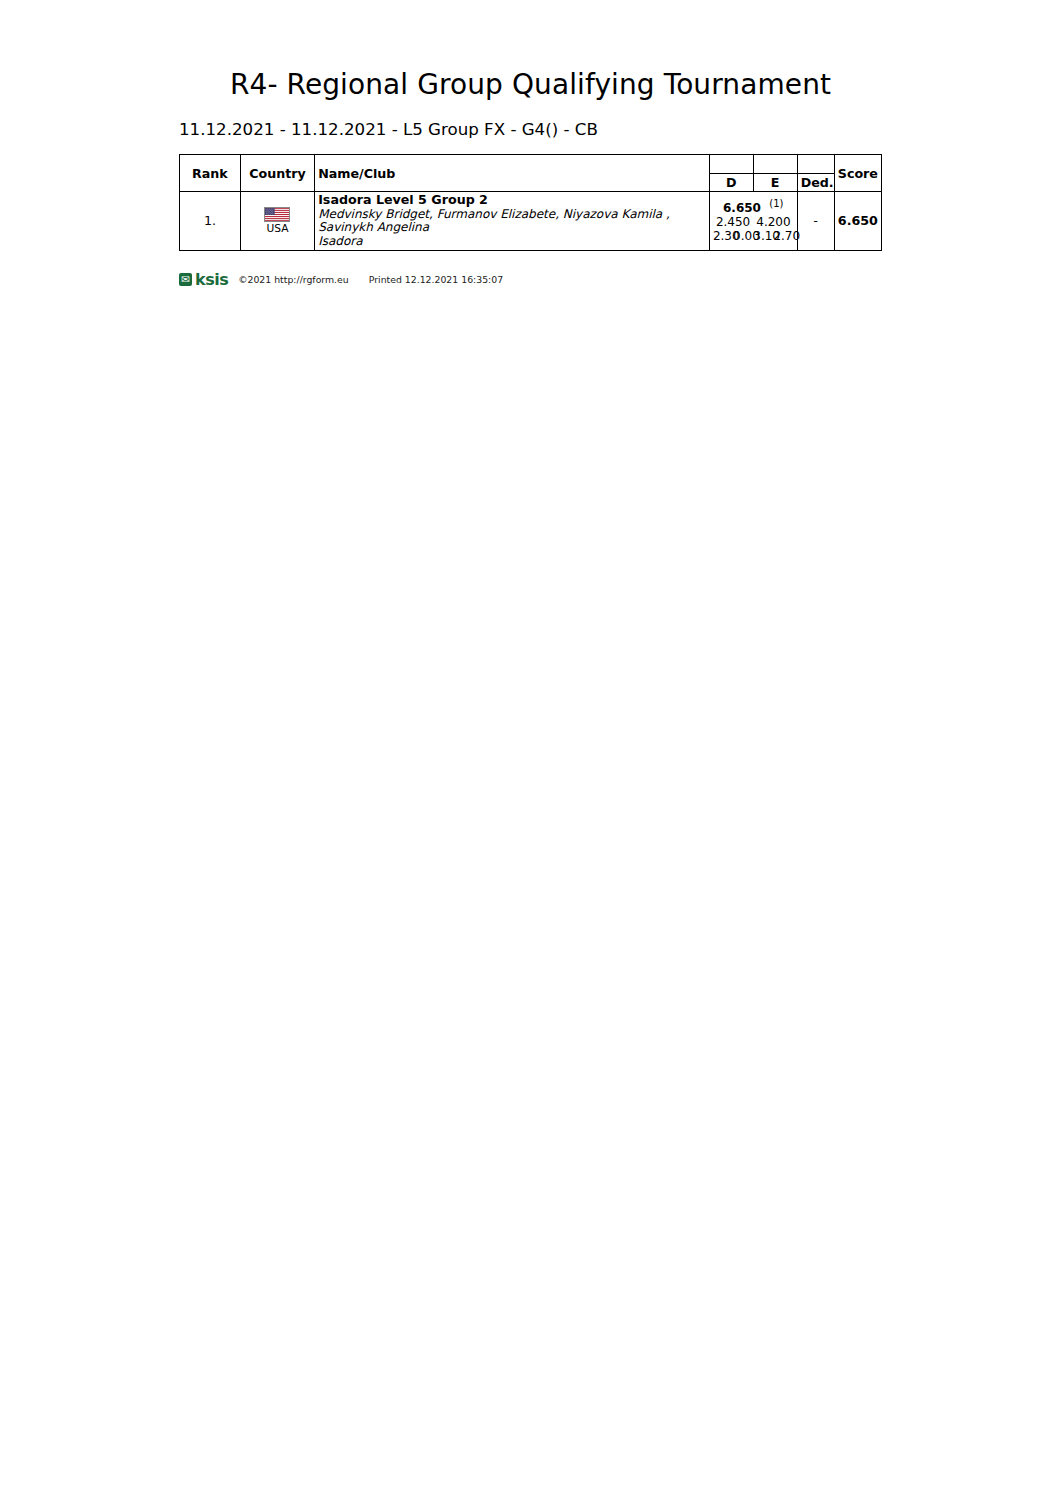R4- Regional Group Qualifying Tournament
11.12.2021 - 11.12.2021 - L5 Group FX - G4() - CB
| Rank | Country | Name/Club | | | | Score |
| --- | --- | --- | --- | --- | --- | --- |
| D | E | Ded. |
| 1. | USA | Isadora Level 5 Group 2 Medvinsky Bridget, Furmanov Elizabete, Niyazova Kamila , Savinykh Angelina Isadora | / 6.650 (1) / / 2.450 / 4.200 / / 2.30 / 0.00 / 3.10 / 2.70 / | - | 6.650 |
✉ksis ©2021 http://rgform.eu Printed 12.12.2021 16:35:07